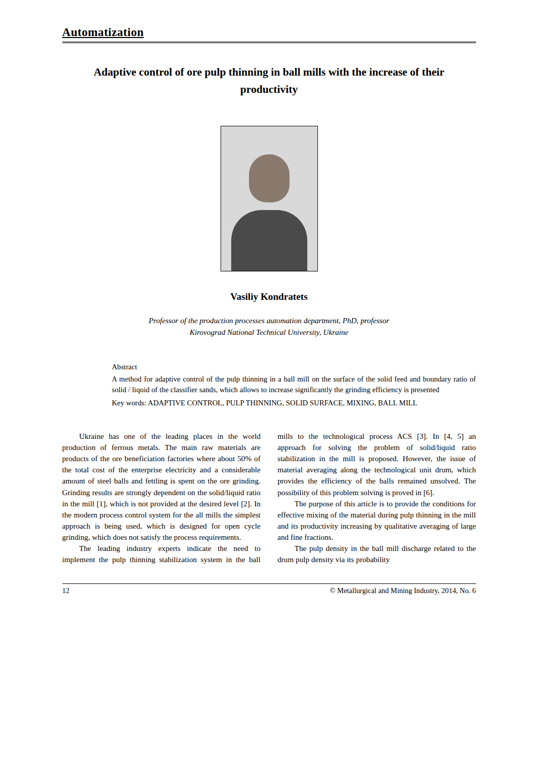Automatization
Adaptive control of ore pulp thinning in ball mills with the increase of their productivity
Vasiliy Kondratets
Professor of the production processes automation department, PhD, professor
Kirovograd National Technical University, Ukraine
Abstract
A method for adaptive control of the pulp thinning in a ball mill on the surface of the solid feed and boundary ratio of solid / liquid of the classifier sands, which allows to increase significantly the grinding efficiency is presented
Key words: ADAPTIVE CONTROL, PULP THINNING, SOLID SURFACE, MIXING, BALL MILL
Ukraine has one of the leading places in the world production of ferrous metals. The main raw materials are products of the ore beneficiation factories where about 50% of the total cost of the enterprise electricity and a considerable amount of steel balls and fettling is spent on the ore grinding. Grinding results are strongly dependent on the solid/liquid ratio in the mill [1], which is not provided at the desired level [2]. In the modern process control system for the all mills the simplest approach is being used, which is designed for open cycle grinding, which does not satisfy the process requirements.
The leading industry experts indicate the need to implement the pulp thinning stabilization system in the ball mills to the technological process ACS [3]. In [4, 5] an approach for solving the problem of solid/liquid ratio stabilization in the mill is proposed. However, the issue of material averaging along the technological unit drum, which provides the efficiency of the balls remained unsolved. The possibility of this problem solving is proved in [6].
The purpose of this article is to provide the conditions for effective mixing of the material during pulp thinning in the mill and its productivity increasing by qualitative averaging of large and fine fractions.
The pulp density in the ball mill discharge related to the drum pulp density via its probability
12 © Metallurgical and Mining Industry, 2014, No. 6